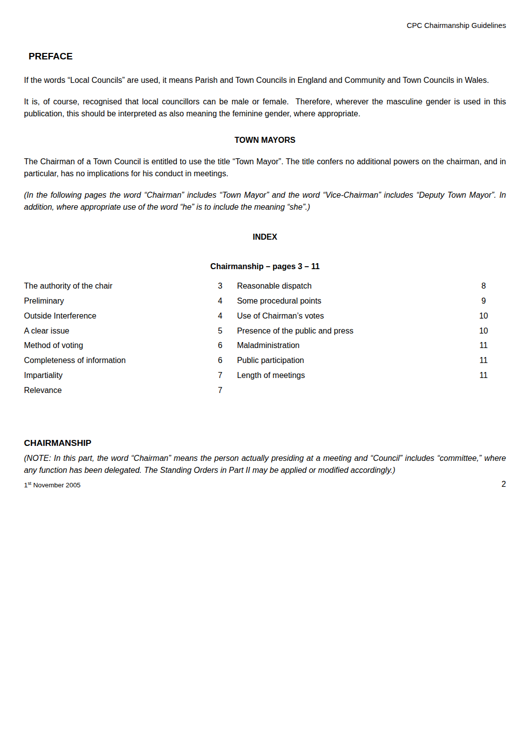CPC Chairmanship Guidelines
PREFACE
If the words “Local Councils” are used, it means Parish and Town Councils in England and Community and Town Councils in Wales.
It is, of course, recognised that local councillors can be male or female. Therefore, wherever the masculine gender is used in this publication, this should be interpreted as also meaning the feminine gender, where appropriate.
TOWN MAYORS
The Chairman of a Town Council is entitled to use the title “Town Mayor”. The title confers no additional powers on the chairman, and in particular, has no implications for his conduct in meetings.
(In the following pages the word “Chairman” includes “Town Mayor” and the word “Vice-Chairman” includes “Deputy Town Mayor”. In addition, where appropriate use of the word “he” is to include the meaning “she”.)
INDEX
Chairmanship – pages 3 – 11
| The authority of the chair | 3 | Reasonable dispatch | 8 |
| Preliminary | 4 | Some procedural points | 9 |
| Outside Interference | 4 | Use of Chairman’s votes | 10 |
| A clear issue | 5 | Presence of the public and press | 10 |
| Method of voting | 6 | Maladministration | 11 |
| Completeness of information | 6 | Public participation | 11 |
| Impartiality | 7 | Length of meetings | 11 |
| Relevance | 7 | | |
CHAIRMANSHIP
(NOTE: In this part, the word “Chairman” means the person actually presiding at a meeting and “Council” includes “committee,” where any function has been delegated. The Standing Orders in Part II may be applied or modified accordingly.)
1st November 2005 2